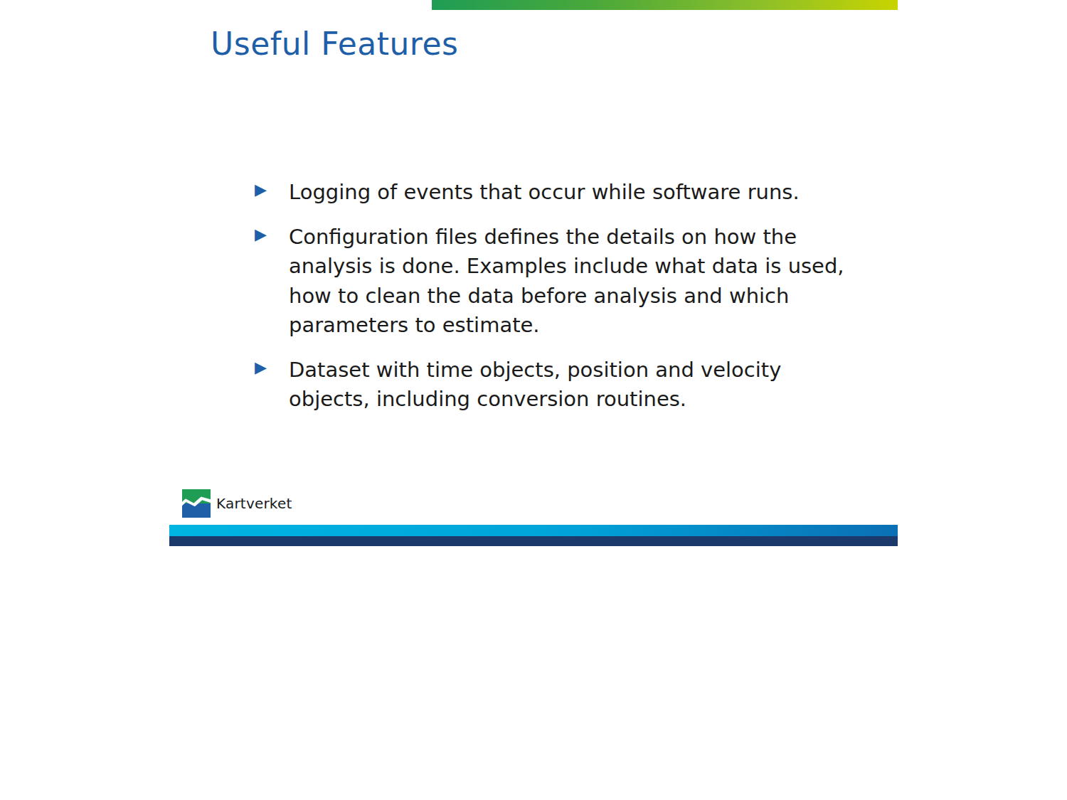Useful Features
Logging of events that occur while software runs.
Configuration files defines the details on how the analysis is done. Examples include what data is used, how to clean the data before analysis and which parameters to estimate.
Dataset with time objects, position and velocity objects, including conversion routines.
Kartverket